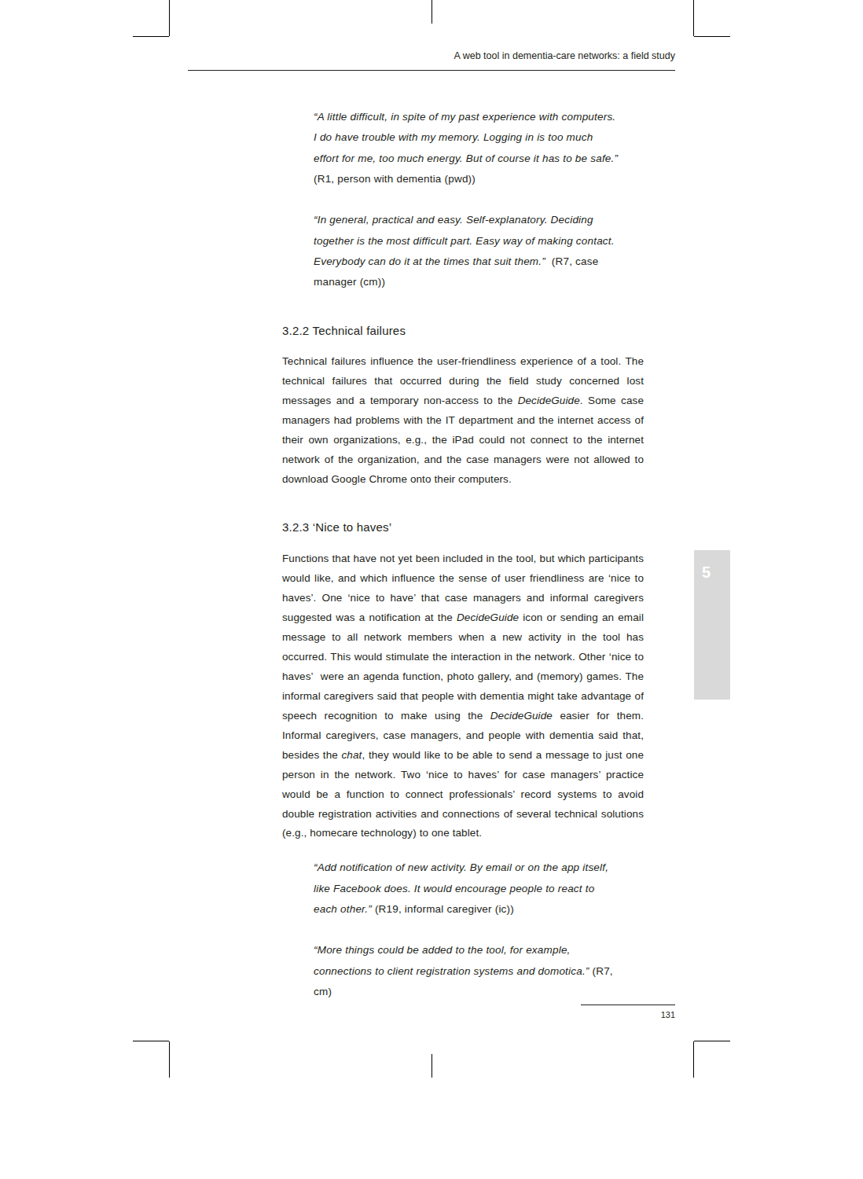A web tool in dementia-care networks: a field study
“A little difficult, in spite of my past experience with computers. I do have trouble with my memory. Logging in is too much effort for me, too much energy. But of course it has to be safe.” (R1, person with dementia (pwd))
“In general, practical and easy. Self-explanatory. Deciding together is the most difficult part. Easy way of making contact. Everybody can do it at the times that suit them.” (R7, case manager (cm))
3.2.2 Technical failures
Technical failures influence the user-friendliness experience of a tool. The technical failures that occurred during the field study concerned lost messages and a temporary non-access to the DecideGuide. Some case managers had problems with the IT department and the internet access of their own organizations, e.g., the iPad could not connect to the internet network of the organization, and the case managers were not allowed to download Google Chrome onto their computers.
3.2.3 ‘Nice to haves’
Functions that have not yet been included in the tool, but which participants would like, and which influence the sense of user friendliness are ‘nice to haves’. One ‘nice to have’ that case managers and informal caregivers suggested was a notification at the DecideGuide icon or sending an email message to all network members when a new activity in the tool has occurred. This would stimulate the interaction in the network. Other ‘nice to haves’ were an agenda function, photo gallery, and (memory) games. The informal caregivers said that people with dementia might take advantage of speech recognition to make using the DecideGuide easier for them. Informal caregivers, case managers, and people with dementia said that, besides the chat, they would like to be able to send a message to just one person in the network. Two ‘nice to haves’ for case managers’ practice would be a function to connect professionals’ record systems to avoid double registration activities and connections of several technical solutions (e.g., homecare technology) to one tablet.
“Add notification of new activity. By email or on the app itself, like Facebook does. It would encourage people to react to each other.” (R19, informal caregiver (ic))
“More things could be added to the tool, for example, connections to client registration systems and domotica.” (R7, cm)
5
131